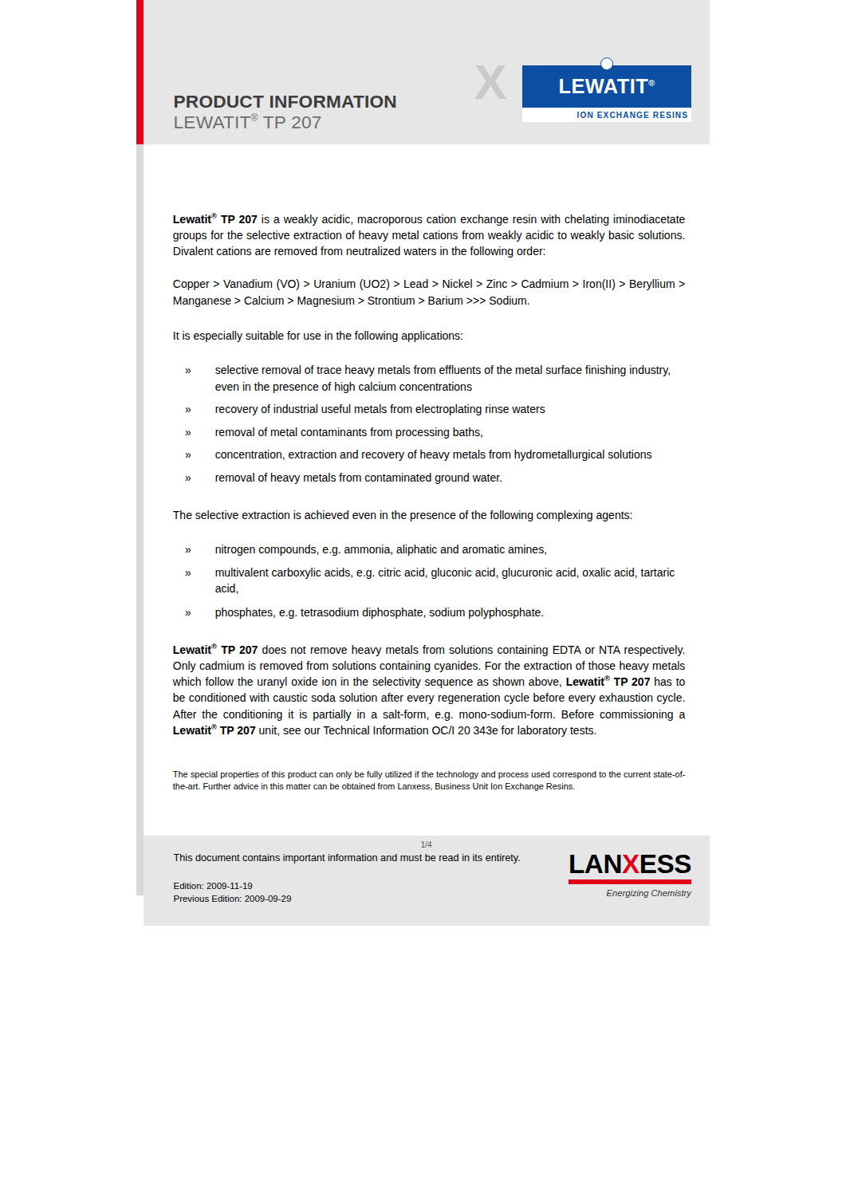PRODUCT INFORMATION
LEWATIT® TP 207
X
LEWATIT®
ION EXCHANGE RESINS
Lewatit® TP 207 is a weakly acidic, macroporous cation exchange resin with chelating iminodiacetate groups for the selective extraction of heavy metal cations from weakly acidic to weakly basic solutions. Divalent cations are removed from neutralized waters in the following order:
Copper > Vanadium (VO) > Uranium (UO2) > Lead > Nickel > Zinc > Cadmium > Iron(II) > Beryllium > Manganese > Calcium > Magnesium > Strontium > Barium >>> Sodium.
It is especially suitable for use in the following applications:
»selective removal of trace heavy metals from effluents of the metal surface finishing industry, even in the presence of high calcium concentrations
»recovery of industrial useful metals from electroplating rinse waters
»removal of metal contaminants from processing baths,
»concentration, extraction and recovery of heavy metals from hydrometallurgical solutions
»removal of heavy metals from contaminated ground water.
The selective extraction is achieved even in the presence of the following complexing agents:
»nitrogen compounds, e.g. ammonia, aliphatic and aromatic amines,
»multivalent carboxylic acids, e.g. citric acid, gluconic acid, glucuronic acid, oxalic acid, tartaric acid,
»phosphates, e.g. tetrasodium diphosphate, sodium polyphosphate.
Lewatit® TP 207 does not remove heavy metals from solutions containing EDTA or NTA respectively. Only cadmium is removed from solutions containing cyanides. For the extraction of those heavy metals which follow the uranyl oxide ion in the selectivity sequence as shown above, Lewatit® TP 207 has to be conditioned with caustic soda solution after every regeneration cycle before every exhaustion cycle. After the conditioning it is partially in a salt-form, e.g. mono-sodium-form. Before commissioning a Lewatit® TP 207 unit, see our Technical Information OC/I 20 343e for laboratory tests.
The special properties of this product can only be fully utilized if the technology and process used correspond to the current state-of-the-art. Further advice in this matter can be obtained from Lanxess, Business Unit Ion Exchange Resins.
1/4
This document contains important information and must be read in its entirety.
Edition: 2009-11-19
Previous Edition: 2009-09-29
LANXESS
Energizing Chemistry